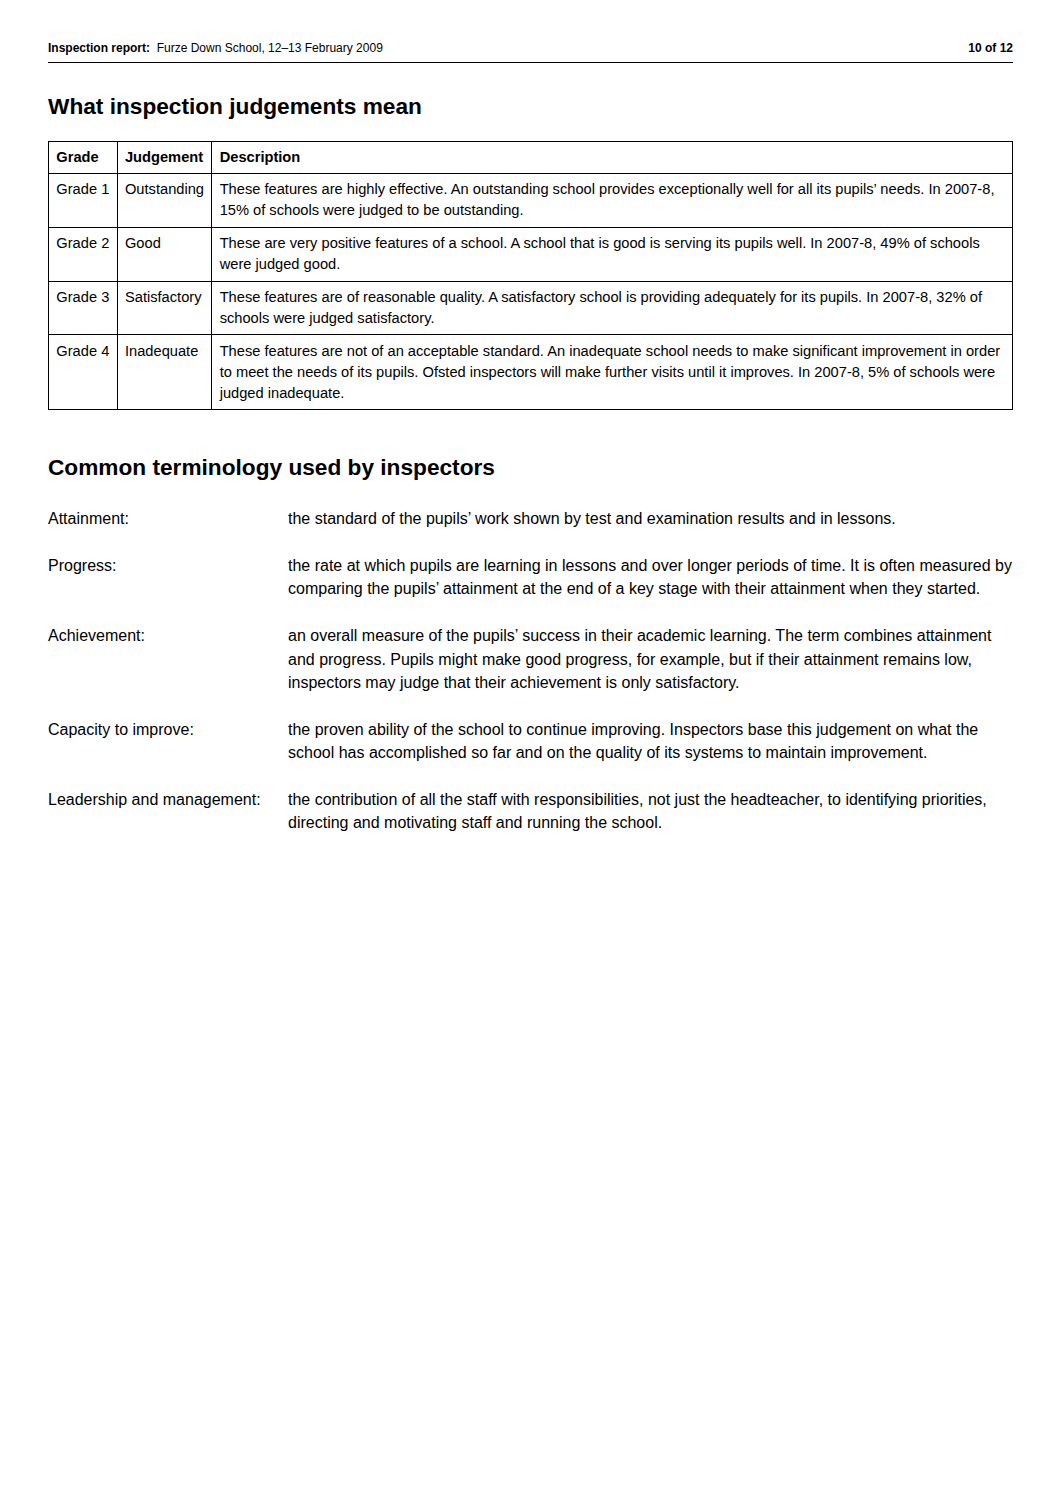Inspection report: Furze Down School, 12–13 February 2009 10 of 12
What inspection judgements mean
| Grade | Judgement | Description |
| --- | --- | --- |
| Grade 1 | Outstanding | These features are highly effective. An outstanding school provides exceptionally well for all its pupils’ needs. In 2007-8, 15% of schools were judged to be outstanding. |
| Grade 2 | Good | These are very positive features of a school. A school that is good is serving its pupils well. In 2007-8, 49% of schools were judged good. |
| Grade 3 | Satisfactory | These features are of reasonable quality. A satisfactory school is providing adequately for its pupils. In 2007-8, 32% of schools were judged satisfactory. |
| Grade 4 | Inadequate | These features are not of an acceptable standard. An inadequate school needs to make significant improvement in order to meet the needs of its pupils. Ofsted inspectors will make further visits until it improves. In 2007-8, 5% of schools were judged inadequate. |
Common terminology used by inspectors
Attainment:
the standard of the pupils’ work shown by test and examination results and in lessons.
Progress:
the rate at which pupils are learning in lessons and over longer periods of time. It is often measured by comparing the pupils’ attainment at the end of a key stage with their attainment when they started.
Achievement:
an overall measure of the pupils’ success in their academic learning. The term combines attainment and progress. Pupils might make good progress, for example, but if their attainment remains low, inspectors may judge that their achievement is only satisfactory.
Capacity to improve:
the proven ability of the school to continue improving. Inspectors base this judgement on what the school has accomplished so far and on the quality of its systems to maintain improvement.
Leadership and management:
the contribution of all the staff with responsibilities, not just the headteacher, to identifying priorities, directing and motivating staff and running the school.